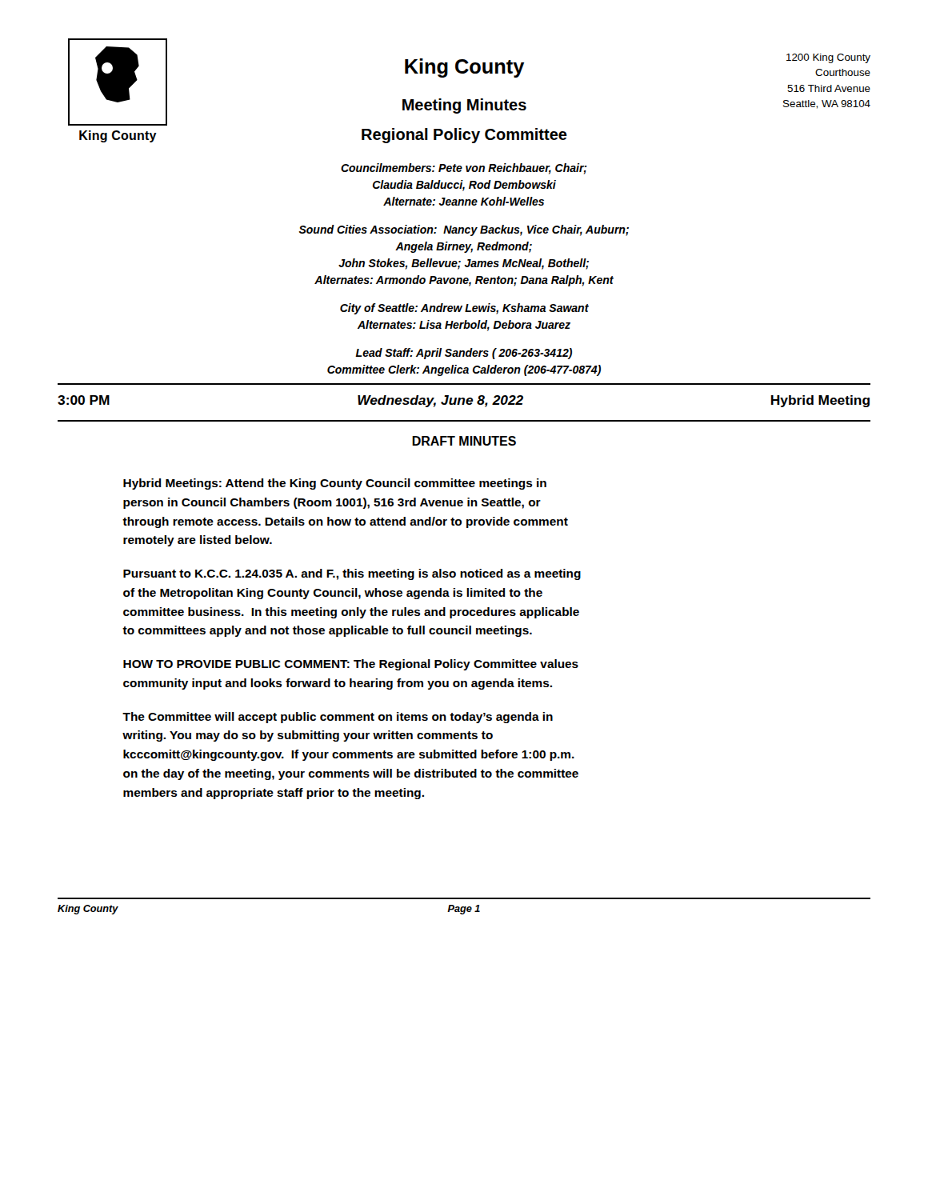King County
King County
Meeting Minutes
Regional Policy Committee
1200 King County
Courthouse
516 Third Avenue
Seattle, WA 98104
Councilmembers: Pete von Reichbauer, Chair;
Claudia Balducci, Rod Dembowski
Alternate: Jeanne Kohl-Welles
Sound Cities Association: Nancy Backus, Vice Chair, Auburn;
Angela Birney, Redmond;
John Stokes, Bellevue; James McNeal, Bothell;
Alternates: Armondo Pavone, Renton; Dana Ralph, Kent
City of Seattle: Andrew Lewis, Kshama Sawant
Alternates: Lisa Herbold, Debora Juarez
Lead Staff: April Sanders ( 206-263-3412)
Committee Clerk: Angelica Calderon (206-477-0874)
3:00 PM
Wednesday, June 8, 2022
Hybrid Meeting
DRAFT MINUTES
Hybrid Meetings: Attend the King County Council committee meetings in person in Council Chambers (Room 1001), 516 3rd Avenue in Seattle, or through remote access. Details on how to attend and/or to provide comment remotely are listed below.
Pursuant to K.C.C. 1.24.035 A. and F., this meeting is also noticed as a meeting of the Metropolitan King County Council, whose agenda is limited to the committee business. In this meeting only the rules and procedures applicable to committees apply and not those applicable to full council meetings.
HOW TO PROVIDE PUBLIC COMMENT: The Regional Policy Committee values community input and looks forward to hearing from you on agenda items.
The Committee will accept public comment on items on today’s agenda in writing. You may do so by submitting your written comments to kcccomitt@kingcounty.gov. If your comments are submitted before 1:00 p.m. on the day of the meeting, your comments will be distributed to the committee members and appropriate staff prior to the meeting.
King County
Page 1
King County